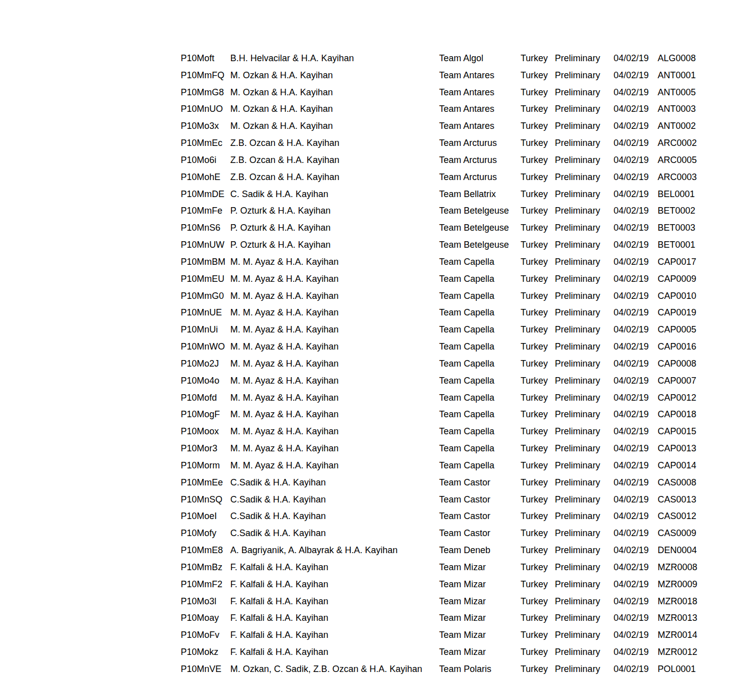| P10Moft | B.H. Helvacilar & H.A. Kayihan | Team Algol | Turkey | Preliminary | 04/02/19 | ALG0008 |
| P10MmFQ | M. Ozkan & H.A. Kayihan | Team Antares | Turkey | Preliminary | 04/02/19 | ANT0001 |
| P10MmG8 | M. Ozkan & H.A. Kayihan | Team Antares | Turkey | Preliminary | 04/02/19 | ANT0005 |
| P10MnUO | M. Ozkan & H.A. Kayihan | Team Antares | Turkey | Preliminary | 04/02/19 | ANT0003 |
| P10Mo3x | M. Ozkan & H.A. Kayihan | Team Antares | Turkey | Preliminary | 04/02/19 | ANT0002 |
| P10MmEc | Z.B. Ozcan & H.A. Kayihan | Team Arcturus | Turkey | Preliminary | 04/02/19 | ARC0002 |
| P10Mo6i | Z.B. Ozcan & H.A. Kayihan | Team Arcturus | Turkey | Preliminary | 04/02/19 | ARC0005 |
| P10MohE | Z.B. Ozcan & H.A. Kayihan | Team Arcturus | Turkey | Preliminary | 04/02/19 | ARC0003 |
| P10MmDE | C. Sadik & H.A. Kayihan | Team Bellatrix | Turkey | Preliminary | 04/02/19 | BEL0001 |
| P10MmFe | P. Ozturk & H.A. Kayihan | Team Betelgeuse | Turkey | Preliminary | 04/02/19 | BET0002 |
| P10MnS6 | P. Ozturk & H.A. Kayihan | Team Betelgeuse | Turkey | Preliminary | 04/02/19 | BET0003 |
| P10MnUW | P. Ozturk & H.A. Kayihan | Team Betelgeuse | Turkey | Preliminary | 04/02/19 | BET0001 |
| P10MmBM | M. M. Ayaz & H.A. Kayihan | Team Capella | Turkey | Preliminary | 04/02/19 | CAP0017 |
| P10MmEU | M. M. Ayaz & H.A. Kayihan | Team Capella | Turkey | Preliminary | 04/02/19 | CAP0009 |
| P10MmG0 | M. M. Ayaz & H.A. Kayihan | Team Capella | Turkey | Preliminary | 04/02/19 | CAP0010 |
| P10MnUE | M. M. Ayaz & H.A. Kayihan | Team Capella | Turkey | Preliminary | 04/02/19 | CAP0019 |
| P10MnUi | M. M. Ayaz & H.A. Kayihan | Team Capella | Turkey | Preliminary | 04/02/19 | CAP0005 |
| P10MnWO | M. M. Ayaz & H.A. Kayihan | Team Capella | Turkey | Preliminary | 04/02/19 | CAP0016 |
| P10Mo2J | M. M. Ayaz & H.A. Kayihan | Team Capella | Turkey | Preliminary | 04/02/19 | CAP0008 |
| P10Mo4o | M. M. Ayaz & H.A. Kayihan | Team Capella | Turkey | Preliminary | 04/02/19 | CAP0007 |
| P10Mofd | M. M. Ayaz & H.A. Kayihan | Team Capella | Turkey | Preliminary | 04/02/19 | CAP0012 |
| P10MogF | M. M. Ayaz & H.A. Kayihan | Team Capella | Turkey | Preliminary | 04/02/19 | CAP0018 |
| P10Moox | M. M. Ayaz & H.A. Kayihan | Team Capella | Turkey | Preliminary | 04/02/19 | CAP0015 |
| P10Mor3 | M. M. Ayaz & H.A. Kayihan | Team Capella | Turkey | Preliminary | 04/02/19 | CAP0013 |
| P10Morm | M. M. Ayaz & H.A. Kayihan | Team Capella | Turkey | Preliminary | 04/02/19 | CAP0014 |
| P10MmEe | C.Sadik & H.A. Kayihan | Team Castor | Turkey | Preliminary | 04/02/19 | CAS0008 |
| P10MnSQ | C.Sadik & H.A. Kayihan | Team Castor | Turkey | Preliminary | 04/02/19 | CAS0013 |
| P10MoeI | C.Sadik & H.A. Kayihan | Team Castor | Turkey | Preliminary | 04/02/19 | CAS0012 |
| P10Mofy | C.Sadik & H.A. Kayihan | Team Castor | Turkey | Preliminary | 04/02/19 | CAS0009 |
| P10MmE8 | A. Bagriyanik, A. Albayrak & H.A. Kayihan | Team Deneb | Turkey | Preliminary | 04/02/19 | DEN0004 |
| P10MmBz | F. Kalfali & H.A. Kayihan | Team Mizar | Turkey | Preliminary | 04/02/19 | MZR0008 |
| P10MmF2 | F. Kalfali & H.A. Kayihan | Team Mizar | Turkey | Preliminary | 04/02/19 | MZR0009 |
| P10Mo3l | F. Kalfali & H.A. Kayihan | Team Mizar | Turkey | Preliminary | 04/02/19 | MZR0018 |
| P10Moay | F. Kalfali & H.A. Kayihan | Team Mizar | Turkey | Preliminary | 04/02/19 | MZR0013 |
| P10MoFv | F. Kalfali & H.A. Kayihan | Team Mizar | Turkey | Preliminary | 04/02/19 | MZR0014 |
| P10Mokz | F. Kalfali & H.A. Kayihan | Team Mizar | Turkey | Preliminary | 04/02/19 | MZR0012 |
| P10MnVE | M. Ozkan, C. Sadik, Z.B. Ozcan & H.A. Kayihan | Team Polaris | Turkey | Preliminary | 04/02/19 | POL0001 |